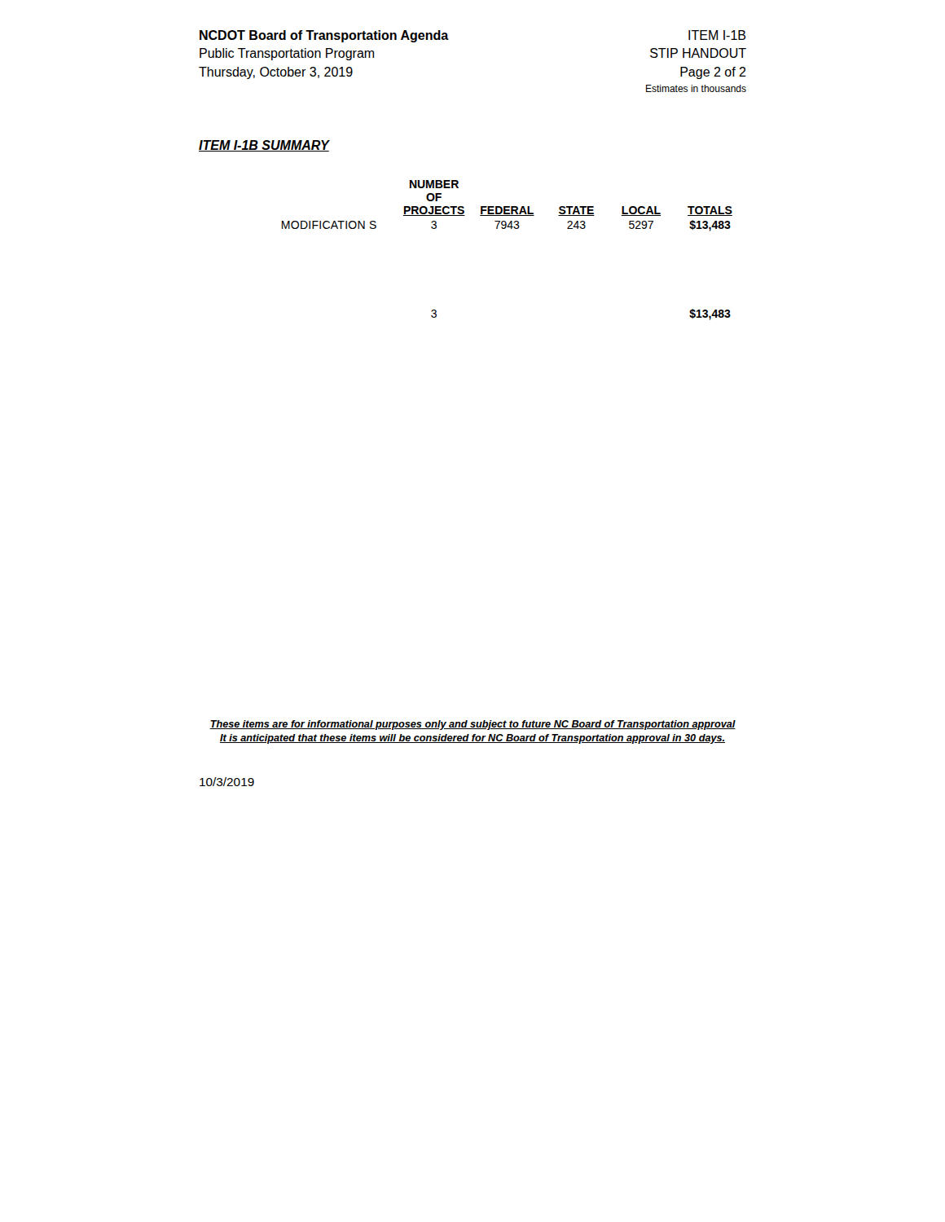NCDOT Board of Transportation Agenda
Public Transportation Program
Thursday, October 3, 2019
ITEM I-1B
STIP HANDOUT
Page 2 of 2
Estimates in thousands
ITEM I-1B SUMMARY
| | NUMBER OF | | | | |
| | PROJECTS | FEDERAL | STATE | LOCAL | TOTALS |
| MODIFICATION S | 3 | 7943 | 243 | 5297 | $13,483 |
| | 3 | | | | $13,483 |
These items are for informational purposes only and subject to future NC Board of Transportation approval It is anticipated that these items will be considered for NC Board of Transportation approval in 30 days.
10/3/2019